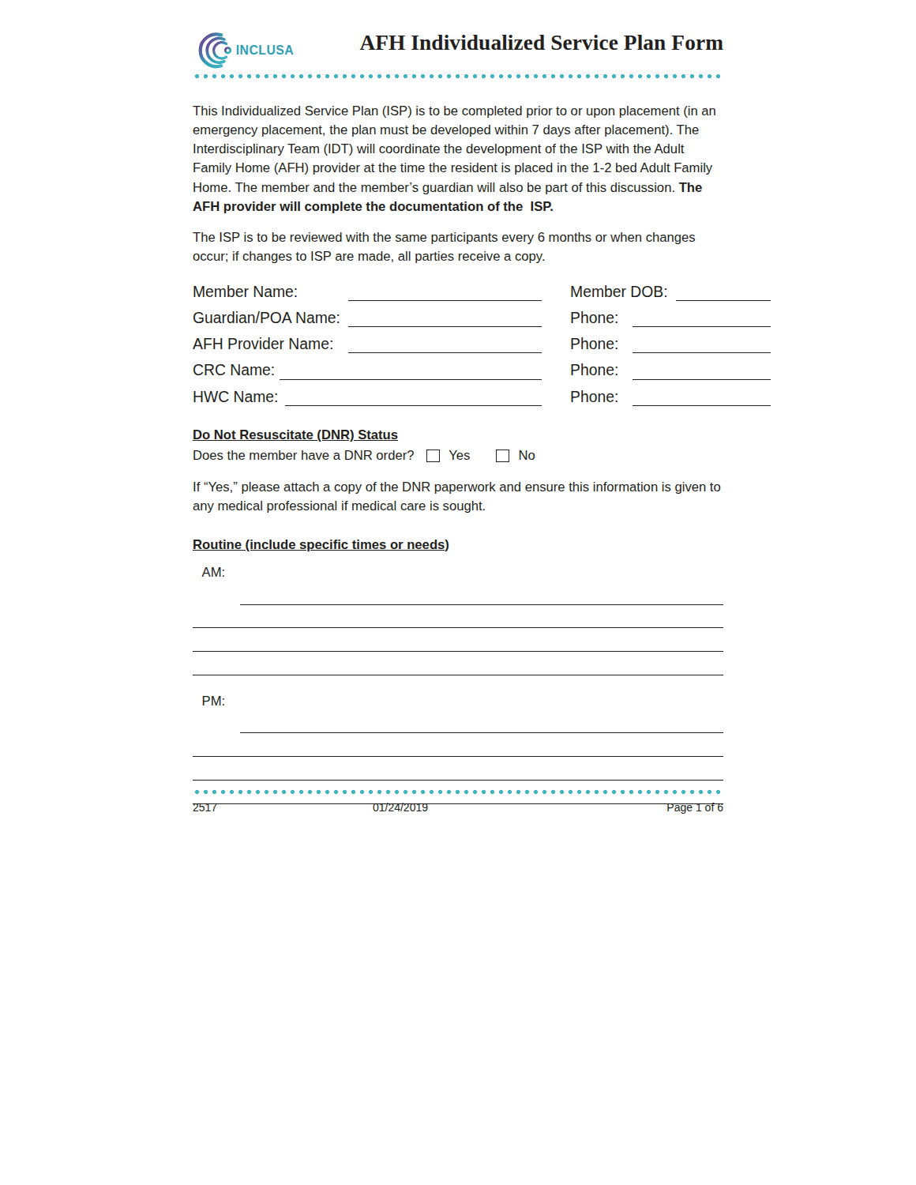INCLUSA
AFH Individualized Service Plan Form
This Individualized Service Plan (ISP) is to be completed prior to or upon placement (in an emergency placement, the plan must be developed within 7 days after placement). The Interdisciplinary Team (IDT) will coordinate the development of the ISP with the Adult Family Home (AFH) provider at the time the resident is placed in the 1-2 bed Adult Family Home. The member and the member’s guardian will also be part of this discussion. The AFH provider will complete the documentation of the ISP.
The ISP is to be reviewed with the same participants every 6 months or when changes occur; if changes to ISP are made, all parties receive a copy.
Member Name: Member DOB:
Guardian/POA Name: Phone:
AFH Provider Name: Phone:
CRC Name: Phone:
HWC Name: Phone:
Do Not Resuscitate (DNR) Status
Does the member have a DNR order? Yes No
If “Yes,” please attach a copy of the DNR paperwork and ensure this information is given to any medical professional if medical care is sought.
Routine (include specific times or needs)
AM:
PM:
2517 01/24/2019 Page 1 of 6